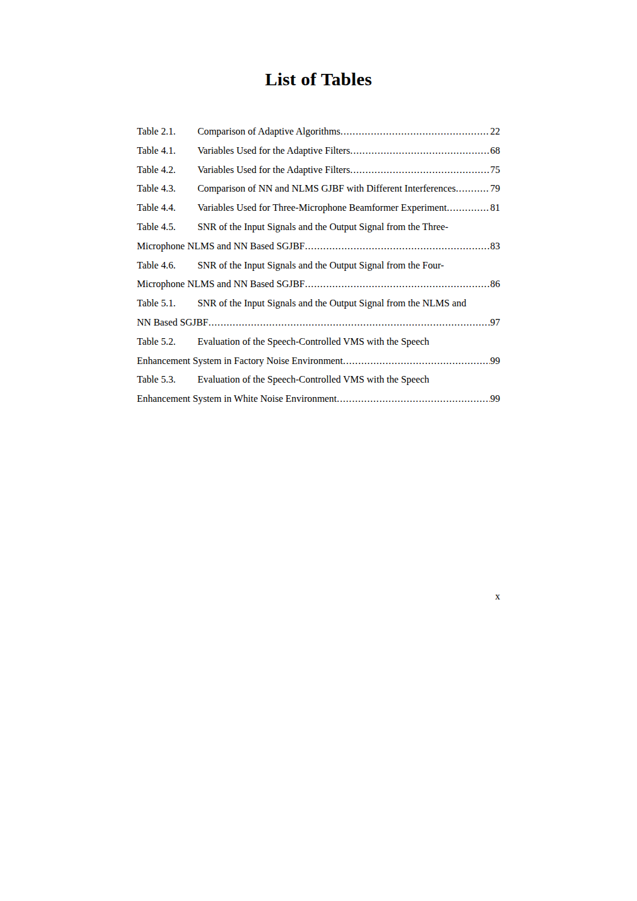List of Tables
Table 2.1. Comparison of Adaptive Algorithms 22
Table 4.1. Variables Used for the Adaptive Filters 68
Table 4.2. Variables Used for the Adaptive Filters 75
Table 4.3. Comparison of NN and NLMS GJBF with Different Interferences 79
Table 4.4. Variables Used for Three-Microphone Beamformer Experiment 81
Table 4.5. SNR of the Input Signals and the Output Signal from the Three-
Microphone NLMS and NN Based SGJBF 83
Table 4.6. SNR of the Input Signals and the Output Signal from the Four-
Microphone NLMS and NN Based SGJBF 86
Table 5.1. SNR of the Input Signals and the Output Signal from the NLMS and
NN Based SGJBF 97
Table 5.2. Evaluation of the Speech-Controlled VMS with the Speech
Enhancement System in Factory Noise Environment 99
Table 5.3. Evaluation of the Speech-Controlled VMS with the Speech
Enhancement System in White Noise Environment 99
x